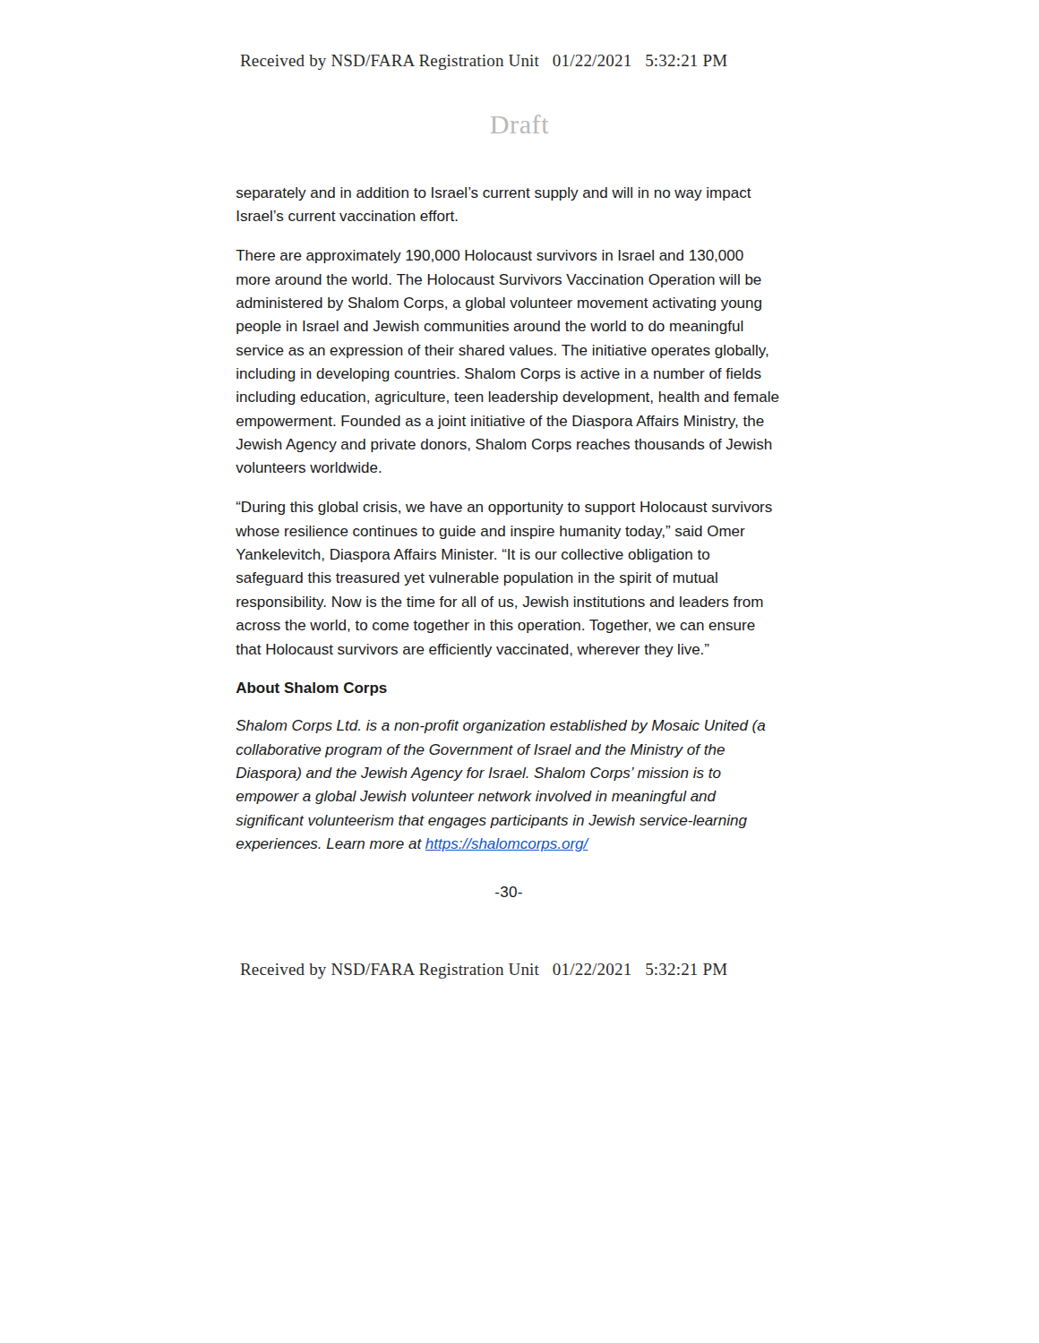Received by NSD/FARA Registration Unit 01/22/2021 5:32:21 PM
Draft
separately and in addition to Israel’s current supply and will in no way impact Israel’s current vaccination effort.
There are approximately 190,000 Holocaust survivors in Israel and 130,000 more around the world. The Holocaust Survivors Vaccination Operation will be administered by Shalom Corps, a global volunteer movement activating young people in Israel and Jewish communities around the world to do meaningful service as an expression of their shared values. The initiative operates globally, including in developing countries. Shalom Corps is active in a number of fields including education, agriculture, teen leadership development, health and female empowerment. Founded as a joint initiative of the Diaspora Affairs Ministry, the Jewish Agency and private donors, Shalom Corps reaches thousands of Jewish volunteers worldwide.
“During this global crisis, we have an opportunity to support Holocaust survivors whose resilience continues to guide and inspire humanity today,” said Omer Yankelevitch, Diaspora Affairs Minister. “It is our collective obligation to safeguard this treasured yet vulnerable population in the spirit of mutual responsibility. Now is the time for all of us, Jewish institutions and leaders from across the world, to come together in this operation. Together, we can ensure that Holocaust survivors are efficiently vaccinated, wherever they live.”
About Shalom Corps
Shalom Corps Ltd. is a non-profit organization established by Mosaic United (a collaborative program of the Government of Israel and the Ministry of the Diaspora) and the Jewish Agency for Israel. Shalom Corps’ mission is to empower a global Jewish volunteer network involved in meaningful and significant volunteerism that engages participants in Jewish service-learning experiences. Learn more at https://shalomcorps.org/
-30-
Received by NSD/FARA Registration Unit 01/22/2021 5:32:21 PM